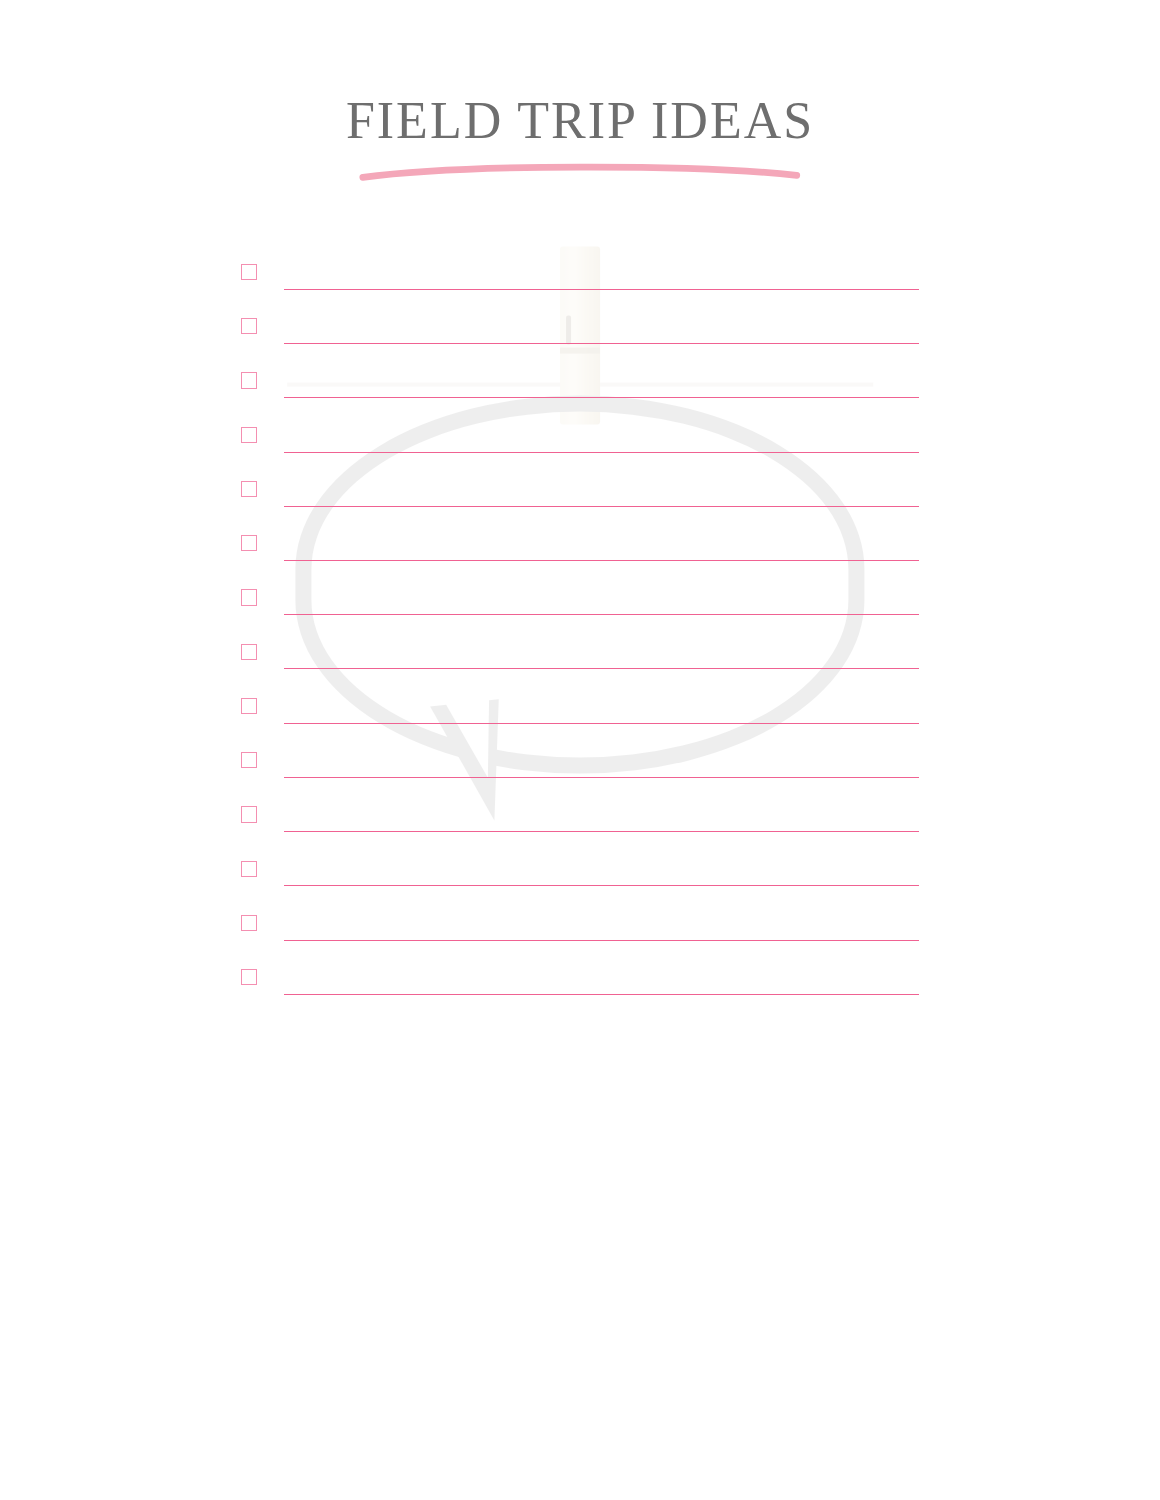FIELD TRIP IDEAS